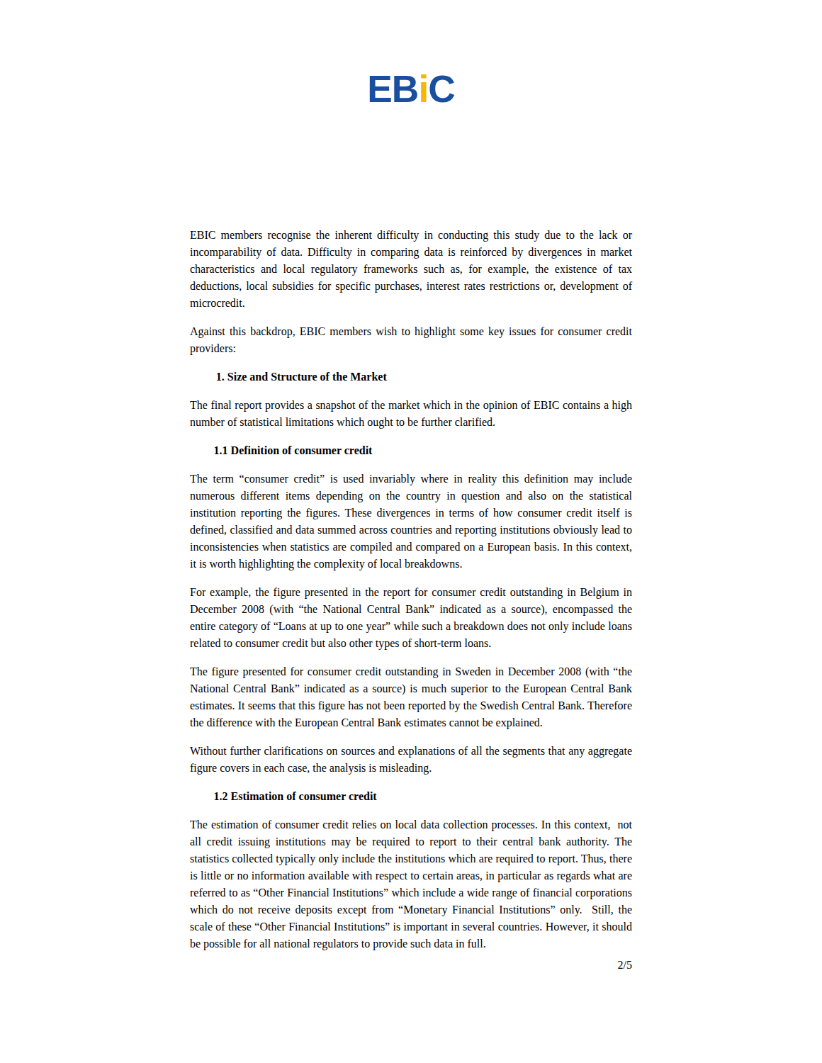EBi C
EBIC members recognise the inherent difficulty in conducting this study due to the lack or incomparability of data. Difficulty in comparing data is reinforced by divergences in market characteristics and local regulatory frameworks such as, for example, the existence of tax deductions, local subsidies for specific purchases, interest rates restrictions or, development of microcredit.
Against this backdrop, EBIC members wish to highlight some key issues for consumer credit providers:
Size and Structure of the Market
The final report provides a snapshot of the market which in the opinion of EBIC contains a high number of statistical limitations which ought to be further clarified.
1.1 Definition of consumer credit
The term “consumer credit” is used invariably where in reality this definition may include numerous different items depending on the country in question and also on the statistical institution reporting the figures. These divergences in terms of how consumer credit itself is defined, classified and data summed across countries and reporting institutions obviously lead to inconsistencies when statistics are compiled and compared on a European basis. In this context, it is worth highlighting the complexity of local breakdowns.
For example, the figure presented in the report for consumer credit outstanding in Belgium in December 2008 (with “the National Central Bank” indicated as a source), encompassed the entire category of “Loans at up to one year” while such a breakdown does not only include loans related to consumer credit but also other types of short-term loans.
The figure presented for consumer credit outstanding in Sweden in December 2008 (with “the National Central Bank” indicated as a source) is much superior to the European Central Bank estimates. It seems that this figure has not been reported by the Swedish Central Bank. Therefore the difference with the European Central Bank estimates cannot be explained.
Without further clarifications on sources and explanations of all the segments that any aggregate figure covers in each case, the analysis is misleading.
1.2 Estimation of consumer credit
The estimation of consumer credit relies on local data collection processes. In this context, not all credit issuing institutions may be required to report to their central bank authority. The statistics collected typically only include the institutions which are required to report. Thus, there is little or no information available with respect to certain areas, in particular as regards what are referred to as “Other Financial Institutions” which include a wide range of financial corporations which do not receive deposits except from “Monetary Financial Institutions” only. Still, the scale of these “Other Financial Institutions” is important in several countries. However, it should be possible for all national regulators to provide such data in full.
2/5